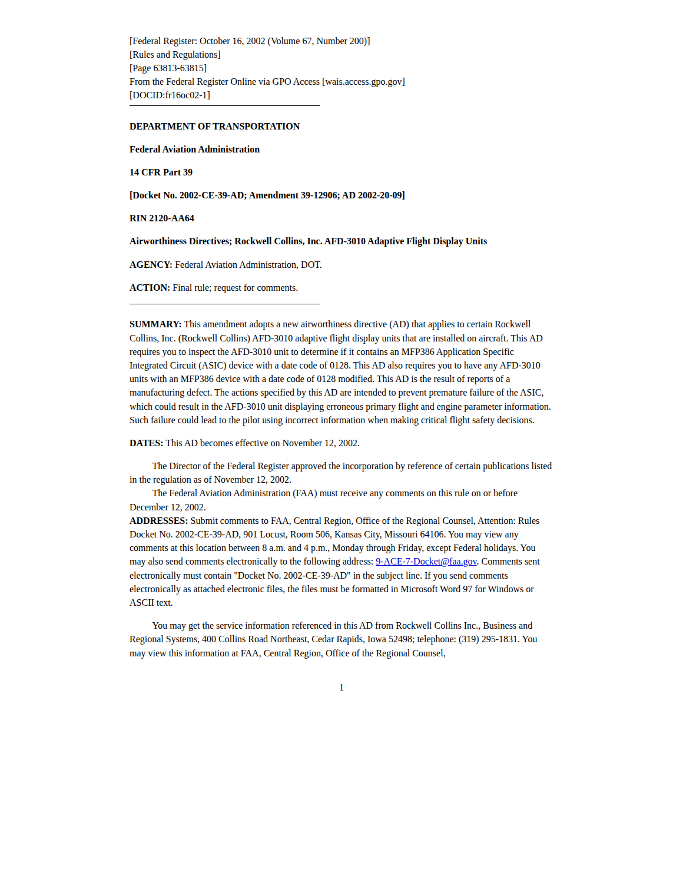[Federal Register: October 16, 2002 (Volume 67, Number 200)] [Rules and Regulations] [Page 63813-63815] From the Federal Register Online via GPO Access [wais.access.gpo.gov] [DOCID:fr16oc02-1]
DEPARTMENT OF TRANSPORTATION
Federal Aviation Administration
14 CFR Part 39
[Docket No. 2002-CE-39-AD; Amendment 39-12906; AD 2002-20-09]
RIN 2120-AA64
Airworthiness Directives; Rockwell Collins, Inc. AFD-3010 Adaptive Flight Display Units
AGENCY: Federal Aviation Administration, DOT.
ACTION: Final rule; request for comments.
SUMMARY: This amendment adopts a new airworthiness directive (AD) that applies to certain Rockwell Collins, Inc. (Rockwell Collins) AFD-3010 adaptive flight display units that are installed on aircraft. This AD requires you to inspect the AFD-3010 unit to determine if it contains an MFP386 Application Specific Integrated Circuit (ASIC) device with a date code of 0128. This AD also requires you to have any AFD-3010 units with an MFP386 device with a date code of 0128 modified. This AD is the result of reports of a manufacturing defect. The actions specified by this AD are intended to prevent premature failure of the ASIC, which could result in the AFD-3010 unit displaying erroneous primary flight and engine parameter information. Such failure could lead to the pilot using incorrect information when making critical flight safety decisions.
DATES: This AD becomes effective on November 12, 2002.
The Director of the Federal Register approved the incorporation by reference of certain publications listed in the regulation as of November 12, 2002.
The Federal Aviation Administration (FAA) must receive any comments on this rule on or before December 12, 2002.
ADDRESSES: Submit comments to FAA, Central Region, Office of the Regional Counsel, Attention: Rules Docket No. 2002-CE-39-AD, 901 Locust, Room 506, Kansas City, Missouri 64106. You may view any comments at this location between 8 a.m. and 4 p.m., Monday through Friday, except Federal holidays. You may also send comments electronically to the following address: 9-ACE-7-Docket@faa.gov. Comments sent electronically must contain "Docket No. 2002-CE-39-AD" in the subject line. If you send comments electronically as attached electronic files, the files must be formatted in Microsoft Word 97 for Windows or ASCII text.
You may get the service information referenced in this AD from Rockwell Collins Inc., Business and Regional Systems, 400 Collins Road Northeast, Cedar Rapids, Iowa 52498; telephone: (319) 295-1831. You may view this information at FAA, Central Region, Office of the Regional Counsel,
1